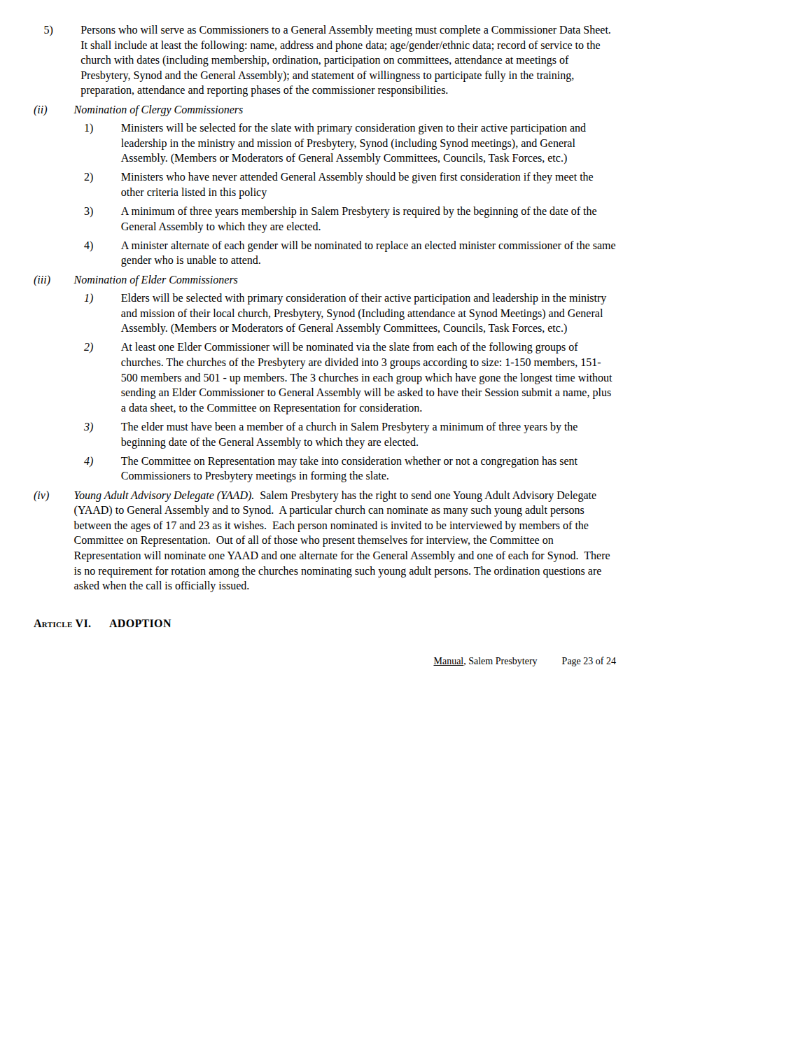5) Persons who will serve as Commissioners to a General Assembly meeting must complete a Commissioner Data Sheet. It shall include at least the following: name, address and phone data; age/gender/ethnic data; record of service to the church with dates (including membership, ordination, participation on committees, attendance at meetings of Presbytery, Synod and the General Assembly); and statement of willingness to participate fully in the training, preparation, attendance and reporting phases of the commissioner responsibilities.
(ii) Nomination of Clergy Commissioners
1) Ministers will be selected for the slate with primary consideration given to their active participation and leadership in the ministry and mission of Presbytery, Synod (including Synod meetings), and General Assembly. (Members or Moderators of General Assembly Committees, Councils, Task Forces, etc.)
2) Ministers who have never attended General Assembly should be given first consideration if they meet the other criteria listed in this policy
3) A minimum of three years membership in Salem Presbytery is required by the beginning of the date of the General Assembly to which they are elected.
4) A minister alternate of each gender will be nominated to replace an elected minister commissioner of the same gender who is unable to attend.
(iii) Nomination of Elder Commissioners
1) Elders will be selected with primary consideration of their active participation and leadership in the ministry and mission of their local church, Presbytery, Synod (Including attendance at Synod Meetings) and General Assembly. (Members or Moderators of General Assembly Committees, Councils, Task Forces, etc.)
2) At least one Elder Commissioner will be nominated via the slate from each of the following groups of churches. The churches of the Presbytery are divided into 3 groups according to size: 1-150 members, 151-500 members and 501 - up members. The 3 churches in each group which have gone the longest time without sending an Elder Commissioner to General Assembly will be asked to have their Session submit a name, plus a data sheet, to the Committee on Representation for consideration.
3) The elder must have been a member of a church in Salem Presbytery a minimum of three years by the beginning date of the General Assembly to which they are elected.
4) The Committee on Representation may take into consideration whether or not a congregation has sent Commissioners to Presbytery meetings in forming the slate.
(iv) Young Adult Advisory Delegate (YAAD). Salem Presbytery has the right to send one Young Adult Advisory Delegate (YAAD) to General Assembly and to Synod. A particular church can nominate as many such young adult persons between the ages of 17 and 23 as it wishes. Each person nominated is invited to be interviewed by members of the Committee on Representation. Out of all of those who present themselves for interview, the Committee on Representation will nominate one YAAD and one alternate for the General Assembly and one of each for Synod. There is no requirement for rotation among the churches nominating such young adult persons. The ordination questions are asked when the call is officially issued.
Article VI. ADOPTION
Manual, Salem PresbyteryPage 23 of 24